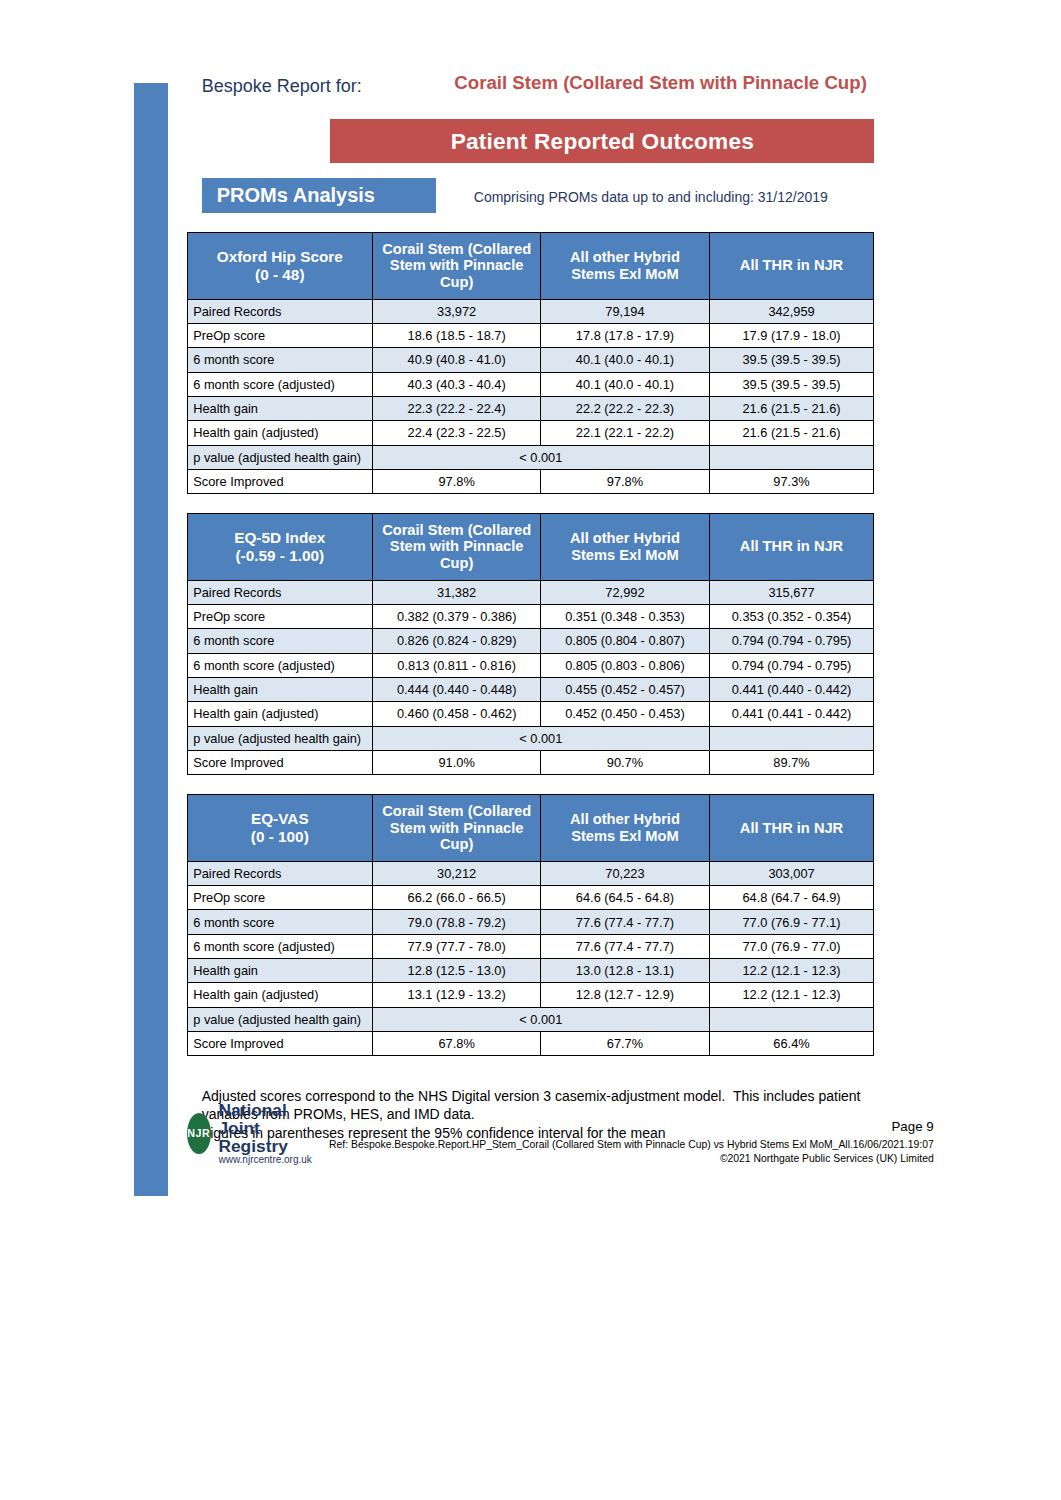Bespoke Report for:
Corail Stem (Collared Stem with Pinnacle Cup)
Patient Reported Outcomes
PROMs Analysis
Comprising PROMs data up to and including: 31/12/2019
| Oxford Hip Score (0 - 48) | Corail Stem (Collared Stem with Pinnacle Cup) | All other Hybrid Stems Exl MoM | All THR in NJR |
| --- | --- | --- | --- |
| Paired Records | 33,972 | 79,194 | 342,959 |
| PreOp score | 18.6 (18.5 - 18.7) | 17.8 (17.8 - 17.9) | 17.9 (17.9 - 18.0) |
| 6 month score | 40.9 (40.8 - 41.0) | 40.1 (40.0 - 40.1) | 39.5 (39.5 - 39.5) |
| 6 month score (adjusted) | 40.3 (40.3 - 40.4) | 40.1 (40.0 - 40.1) | 39.5 (39.5 - 39.5) |
| Health gain | 22.3 (22.2 - 22.4) | 22.2 (22.2 - 22.3) | 21.6 (21.5 - 21.6) |
| Health gain (adjusted) | 22.4 (22.3 - 22.5) | 22.1 (22.1 - 22.2) | 21.6 (21.5 - 21.6) |
| p value (adjusted health gain) | < 0.001 | |
| Score Improved | 97.8% | 97.8% | 97.3% |
| EQ-5D Index (-0.59 - 1.00) | Corail Stem (Collared Stem with Pinnacle Cup) | All other Hybrid Stems Exl MoM | All THR in NJR |
| --- | --- | --- | --- |
| Paired Records | 31,382 | 72,992 | 315,677 |
| PreOp score | 0.382 (0.379 - 0.386) | 0.351 (0.348 - 0.353) | 0.353 (0.352 - 0.354) |
| 6 month score | 0.826 (0.824 - 0.829) | 0.805 (0.804 - 0.807) | 0.794 (0.794 - 0.795) |
| 6 month score (adjusted) | 0.813 (0.811 - 0.816) | 0.805 (0.803 - 0.806) | 0.794 (0.794 - 0.795) |
| Health gain | 0.444 (0.440 - 0.448) | 0.455 (0.452 - 0.457) | 0.441 (0.440 - 0.442) |
| Health gain (adjusted) | 0.460 (0.458 - 0.462) | 0.452 (0.450 - 0.453) | 0.441 (0.441 - 0.442) |
| p value (adjusted health gain) | < 0.001 | |
| Score Improved | 91.0% | 90.7% | 89.7% |
| EQ-VAS (0 - 100) | Corail Stem (Collared Stem with Pinnacle Cup) | All other Hybrid Stems Exl MoM | All THR in NJR |
| --- | --- | --- | --- |
| Paired Records | 30,212 | 70,223 | 303,007 |
| PreOp score | 66.2 (66.0 - 66.5) | 64.6 (64.5 - 64.8) | 64.8 (64.7 - 64.9) |
| 6 month score | 79.0 (78.8 - 79.2) | 77.6 (77.4 - 77.7) | 77.0 (76.9 - 77.1) |
| 6 month score (adjusted) | 77.9 (77.7 - 78.0) | 77.6 (77.4 - 77.7) | 77.0 (76.9 - 77.0) |
| Health gain | 12.8 (12.5 - 13.0) | 13.0 (12.8 - 13.1) | 12.2 (12.1 - 12.3) |
| Health gain (adjusted) | 13.1 (12.9 - 13.2) | 12.8 (12.7 - 12.9) | 12.2 (12.1 - 12.3) |
| p value (adjusted health gain) | < 0.001 | |
| Score Improved | 67.8% | 67.7% | 66.4% |
Adjusted scores correspond to the NHS Digital version 3 casemix-adjustment model. This includes patient variables from PROMs, HES, and IMD data.
Figures in parentheses represent the 95% confidence interval for the mean
NJR
National Joint Registry
www.njrcentre.org.uk
Page 9
Ref: Bespoke.Bespoke.Report.HP_Stem_Corail (Collared Stem with Pinnacle Cup) vs Hybrid Stems Exl MoM_All.16/06/2021.19:07
©2021 Northgate Public Services (UK) Limited